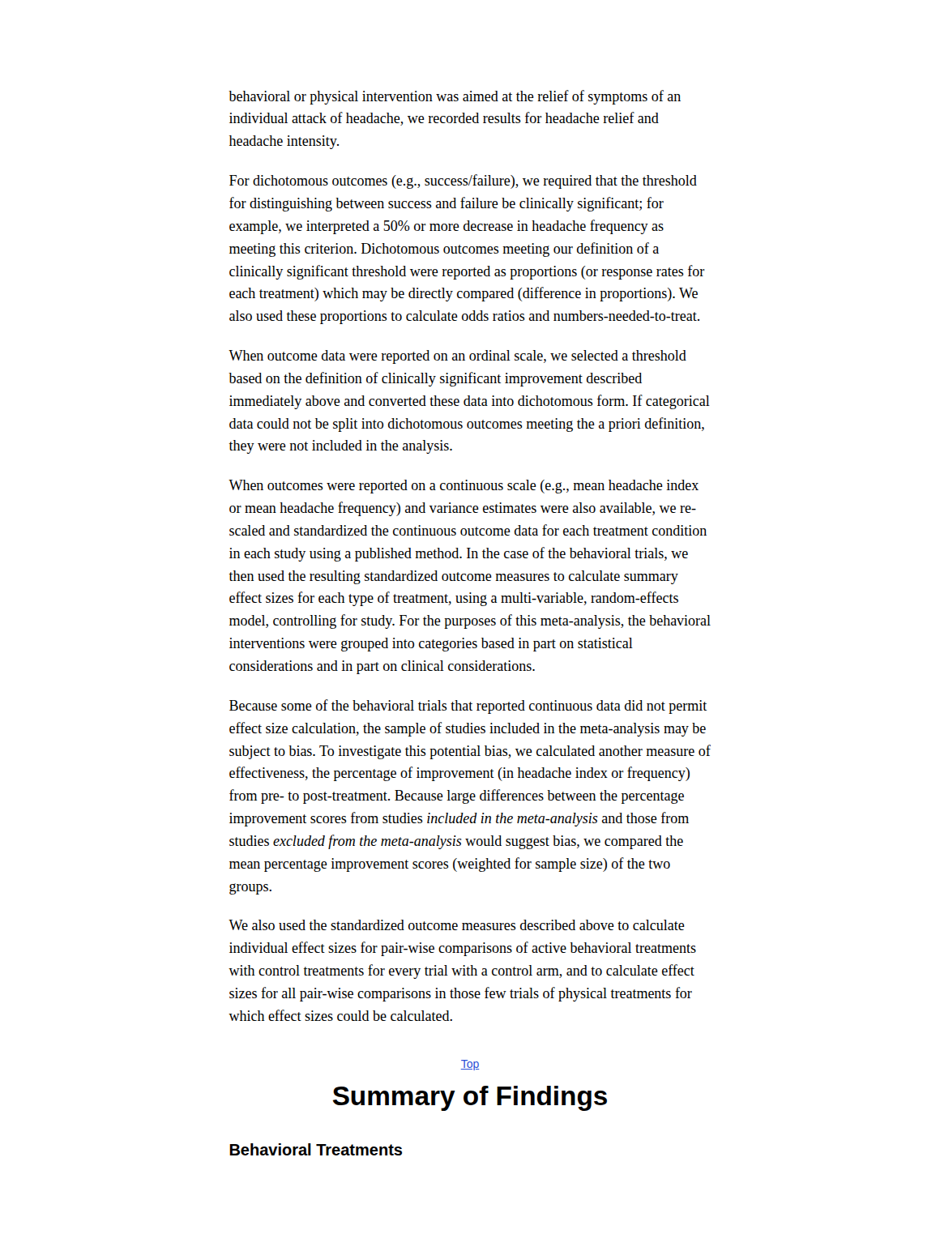behavioral or physical intervention was aimed at the relief of symptoms of an individual attack of headache, we recorded results for headache relief and headache intensity.
For dichotomous outcomes (e.g., success/failure), we required that the threshold for distinguishing between success and failure be clinically significant; for example, we interpreted a 50% or more decrease in headache frequency as meeting this criterion. Dichotomous outcomes meeting our definition of a clinically significant threshold were reported as proportions (or response rates for each treatment) which may be directly compared (difference in proportions). We also used these proportions to calculate odds ratios and numbers-needed-to-treat.
When outcome data were reported on an ordinal scale, we selected a threshold based on the definition of clinically significant improvement described immediately above and converted these data into dichotomous form. If categorical data could not be split into dichotomous outcomes meeting the a priori definition, they were not included in the analysis.
When outcomes were reported on a continuous scale (e.g., mean headache index or mean headache frequency) and variance estimates were also available, we re-scaled and standardized the continuous outcome data for each treatment condition in each study using a published method. In the case of the behavioral trials, we then used the resulting standardized outcome measures to calculate summary effect sizes for each type of treatment, using a multi-variable, random-effects model, controlling for study. For the purposes of this meta-analysis, the behavioral interventions were grouped into categories based in part on statistical considerations and in part on clinical considerations.
Because some of the behavioral trials that reported continuous data did not permit effect size calculation, the sample of studies included in the meta-analysis may be subject to bias. To investigate this potential bias, we calculated another measure of effectiveness, the percentage of improvement (in headache index or frequency) from pre- to post-treatment. Because large differences between the percentage improvement scores from studies included in the meta-analysis and those from studies excluded from the meta-analysis would suggest bias, we compared the mean percentage improvement scores (weighted for sample size) of the two groups.
We also used the standardized outcome measures described above to calculate individual effect sizes for pair-wise comparisons of active behavioral treatments with control treatments for every trial with a control arm, and to calculate effect sizes for all pair-wise comparisons in those few trials of physical treatments for which effect sizes could be calculated.
Top
Summary of Findings
Behavioral Treatments